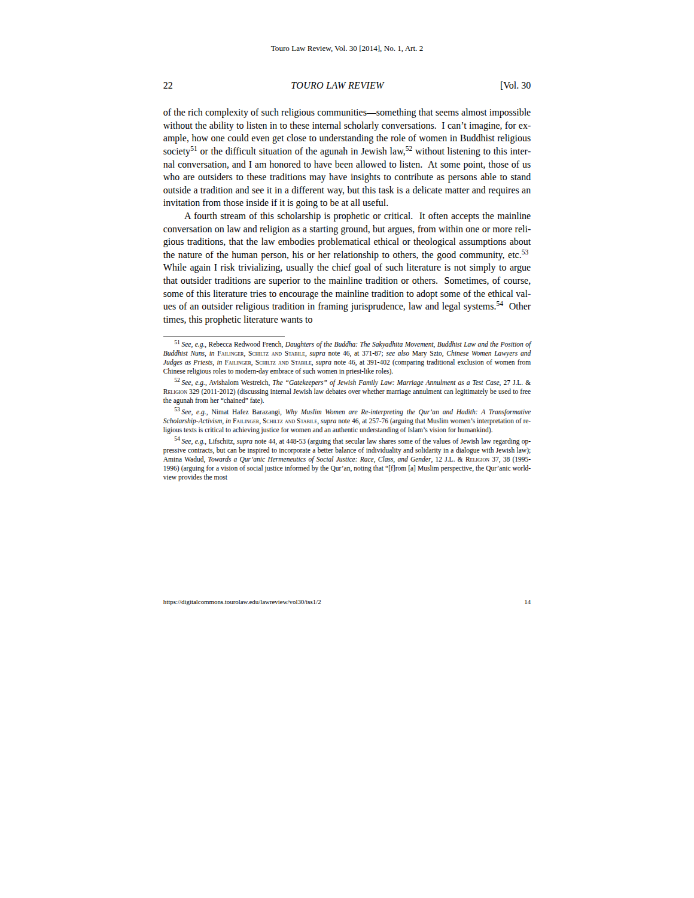Touro Law Review, Vol. 30 [2014], No. 1, Art. 2
22
TOURO LAW REVIEW
[Vol. 30
of the rich complexity of such religious communities—something that seems almost impossible without the ability to listen in to these internal scholarly conversations. I can’t imagine, for example, how one could even get close to understanding the role of women in Buddhist religious society51 or the difficult situation of the agunah in Jewish law,52 without listening to this internal conversation, and I am honored to have been allowed to listen. At some point, those of us who are outsiders to these traditions may have insights to contribute as persons able to stand outside a tradition and see it in a different way, but this task is a delicate matter and requires an invitation from those inside if it is going to be at all useful.
A fourth stream of this scholarship is prophetic or critical. It often accepts the mainline conversation on law and religion as a starting ground, but argues, from within one or more religious traditions, that the law embodies problematical ethical or theological assumptions about the nature of the human person, his or her relationship to others, the good community, etc.53 While again I risk trivializing, usually the chief goal of such literature is not simply to argue that outsider traditions are superior to the mainline tradition or others. Sometimes, of course, some of this literature tries to encourage the mainline tradition to adopt some of the ethical values of an outsider religious tradition in framing jurisprudence, law and legal systems.54 Other times, this prophetic literature wants to
51See, e.g., Rebecca Redwood French, Daughters of the Buddha: The Sakyadhita Movement, Buddhist Law and the Position of Buddhist Nuns, in Failinger, Schiltz and Stabile, supra note 46, at 371-87; see also Mary Szto, Chinese Women Lawyers and Judges as Priests, in Failinger, Schiltz and Stabile, supra note 46, at 391-402 (comparing traditional exclusion of women from Chinese religious roles to modern-day embrace of such women in priest-like roles).
52See, e.g., Avishalom Westreich, The “Gatekeepers” of Jewish Family Law: Marriage Annulment as a Test Case, 27 J.L. & Religion 329 (2011-2012) (discussing internal Jewish law debates over whether marriage annulment can legitimately be used to free the agunah from her “chained” fate).
53See, e.g., Nimat Hafez Barazangi, Why Muslim Women are Re-interpreting the Qur’an and Hadith: A Transformative Scholarship-Activism, in Failinger, Schiltz and Stabile, supra note 46, at 257-76 (arguing that Muslim women’s interpretation of religious texts is critical to achieving justice for women and an authentic understanding of Islam’s vision for humankind).
54See, e.g., Lifschitz, supra note 44, at 448-53 (arguing that secular law shares some of the values of Jewish law regarding oppressive contracts, but can be inspired to incorporate a better balance of individuality and solidarity in a dialogue with Jewish law); Amina Wadud, Towards a Qur’anic Hermeneutics of Social Justice: Race, Class, and Gender, 12 J.L. & Religion 37, 38 (1995-1996) (arguing for a vision of social justice informed by the Qur’an, noting that “[f]rom [a] Muslim perspective, the Qur’anic world-view provides the most
https://digitalcommons.tourolaw.edu/lawreview/vol30/iss1/2
14